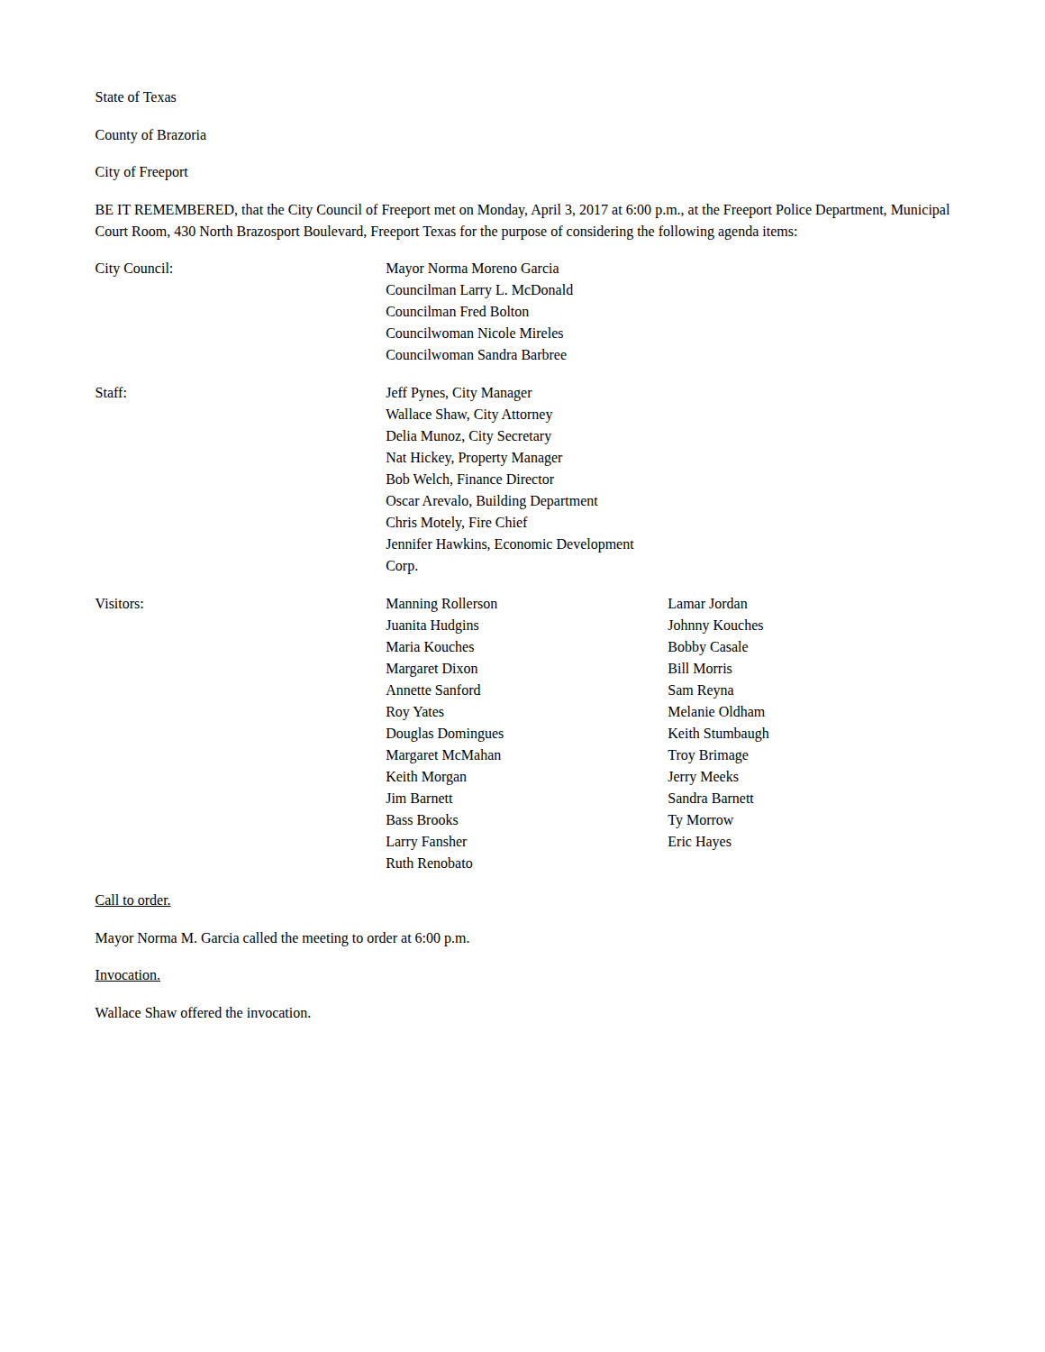State of Texas
County of Brazoria
City of Freeport
BE IT REMEMBERED, that the City Council of Freeport met on Monday, April 3, 2017 at 6:00 p.m., at the Freeport Police Department, Municipal Court Room, 430 North Brazosport Boulevard, Freeport Texas for the purpose of considering the following agenda items:
| City Council: | Mayor Norma Moreno Garcia Councilman Larry L. McDonald Councilman Fred Bolton Councilwoman Nicole Mireles Councilwoman Sandra Barbree | |
| Staff: | Jeff Pynes, City Manager Wallace Shaw, City Attorney Delia Munoz, City Secretary Nat Hickey, Property Manager Bob Welch, Finance Director Oscar Arevalo, Building Department Chris Motely, Fire Chief Jennifer Hawkins, Economic Development Corp. | |
| Visitors: | Manning Rollerson Juanita Hudgins Maria Kouches Margaret Dixon Annette Sanford Roy Yates Douglas Domingues Margaret McMahan Keith Morgan Jim Barnett Bass Brooks Larry Fansher Ruth Renobato | Lamar Jordan Johnny Kouches Bobby Casale Bill Morris Sam Reyna Melanie Oldham Keith Stumbaugh Troy Brimage Jerry Meeks Sandra Barnett Ty Morrow Eric Hayes |
Call to order.
Mayor Norma M. Garcia called the meeting to order at 6:00 p.m.
Invocation.
Wallace Shaw offered the invocation.